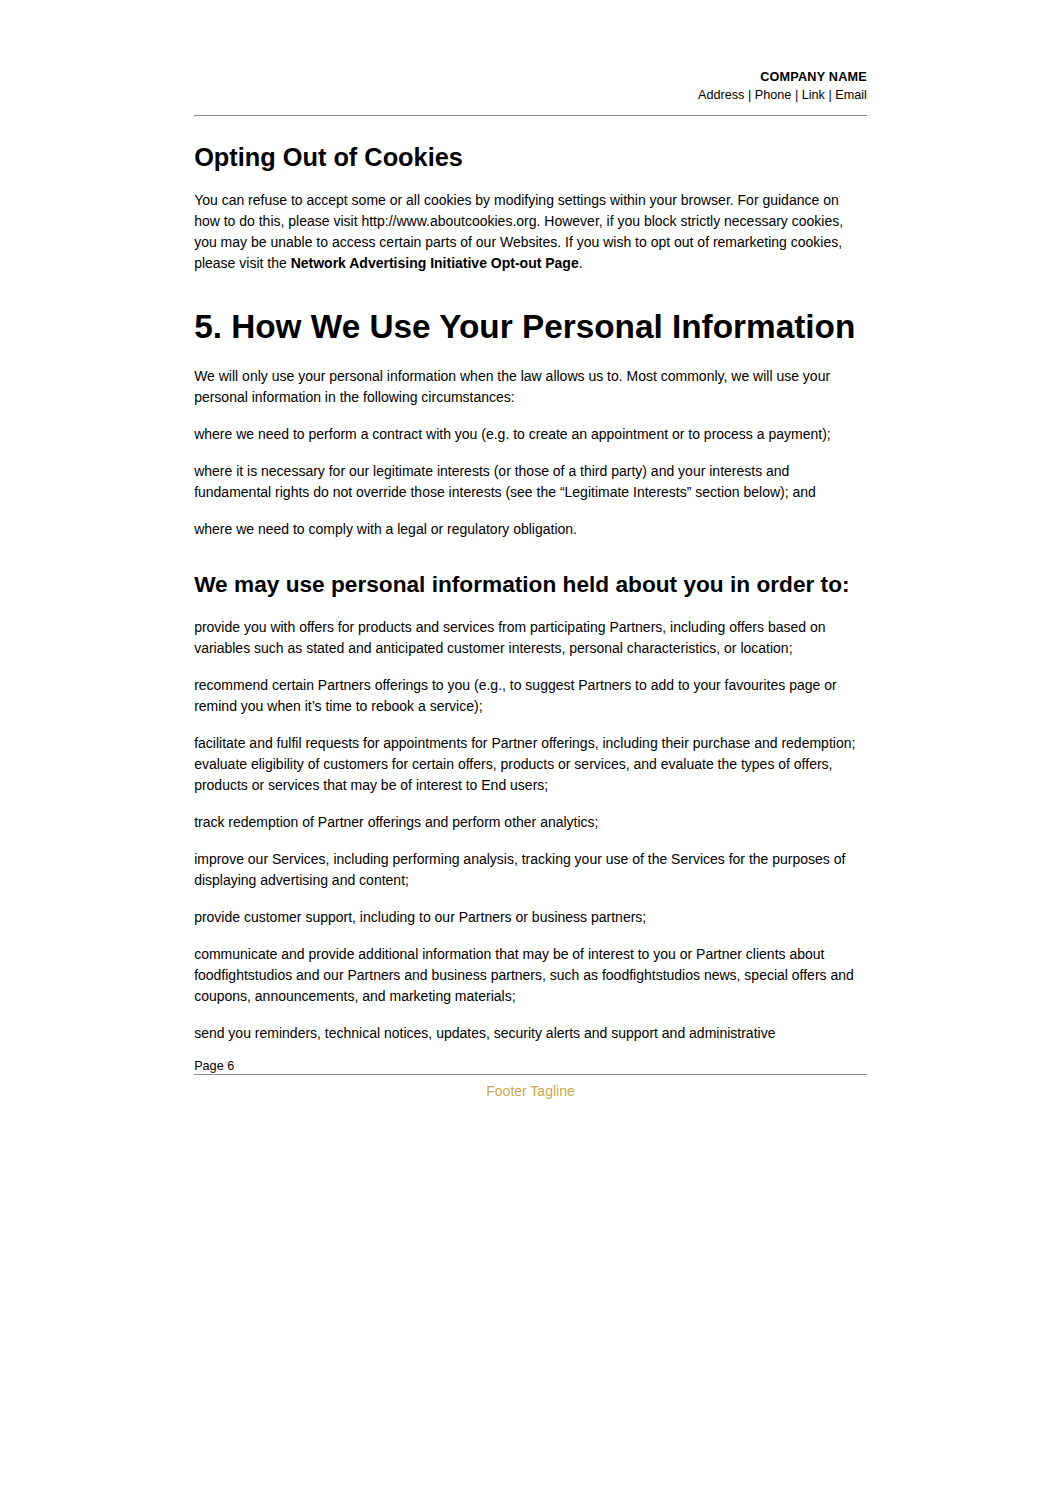COMPANY NAME
Address | Phone | Link | Email
Opting Out of Cookies
You can refuse to accept some or all cookies by modifying settings within your browser. For guidance on how to do this, please visit http://www.aboutcookies.org. However, if you block strictly necessary cookies, you may be unable to access certain parts of our Websites. If you wish to opt out of remarketing cookies, please visit the Network Advertising Initiative Opt-out Page.
5. How We Use Your Personal Information
We will only use your personal information when the law allows us to. Most commonly, we will use your personal information in the following circumstances:
where we need to perform a contract with you (e.g. to create an appointment or to process a payment);
where it is necessary for our legitimate interests (or those of a third party) and your interests and fundamental rights do not override those interests (see the “Legitimate Interests” section below); and
where we need to comply with a legal or regulatory obligation.
We may use personal information held about you in order to:
provide you with offers for products and services from participating Partners, including offers based on variables such as stated and anticipated customer interests, personal characteristics, or location;
recommend certain Partners offerings to you (e.g., to suggest Partners to add to your favourites page or remind you when it’s time to rebook a service);
facilitate and fulfil requests for appointments for Partner offerings, including their purchase and redemption;
evaluate eligibility of customers for certain offers, products or services, and evaluate the types of offers, products or services that may be of interest to End users;
track redemption of Partner offerings and perform other analytics;
improve our Services, including performing analysis, tracking your use of the Services for the purposes of displaying advertising and content;
provide customer support, including to our Partners or business partners;
communicate and provide additional information that may be of interest to you or Partner clients about foodfightstudios and our Partners and business partners, such as foodfightstudios news, special offers and coupons, announcements, and marketing materials;
send you reminders, technical notices, updates, security alerts and support and administrative
Page 6
Footer Tagline